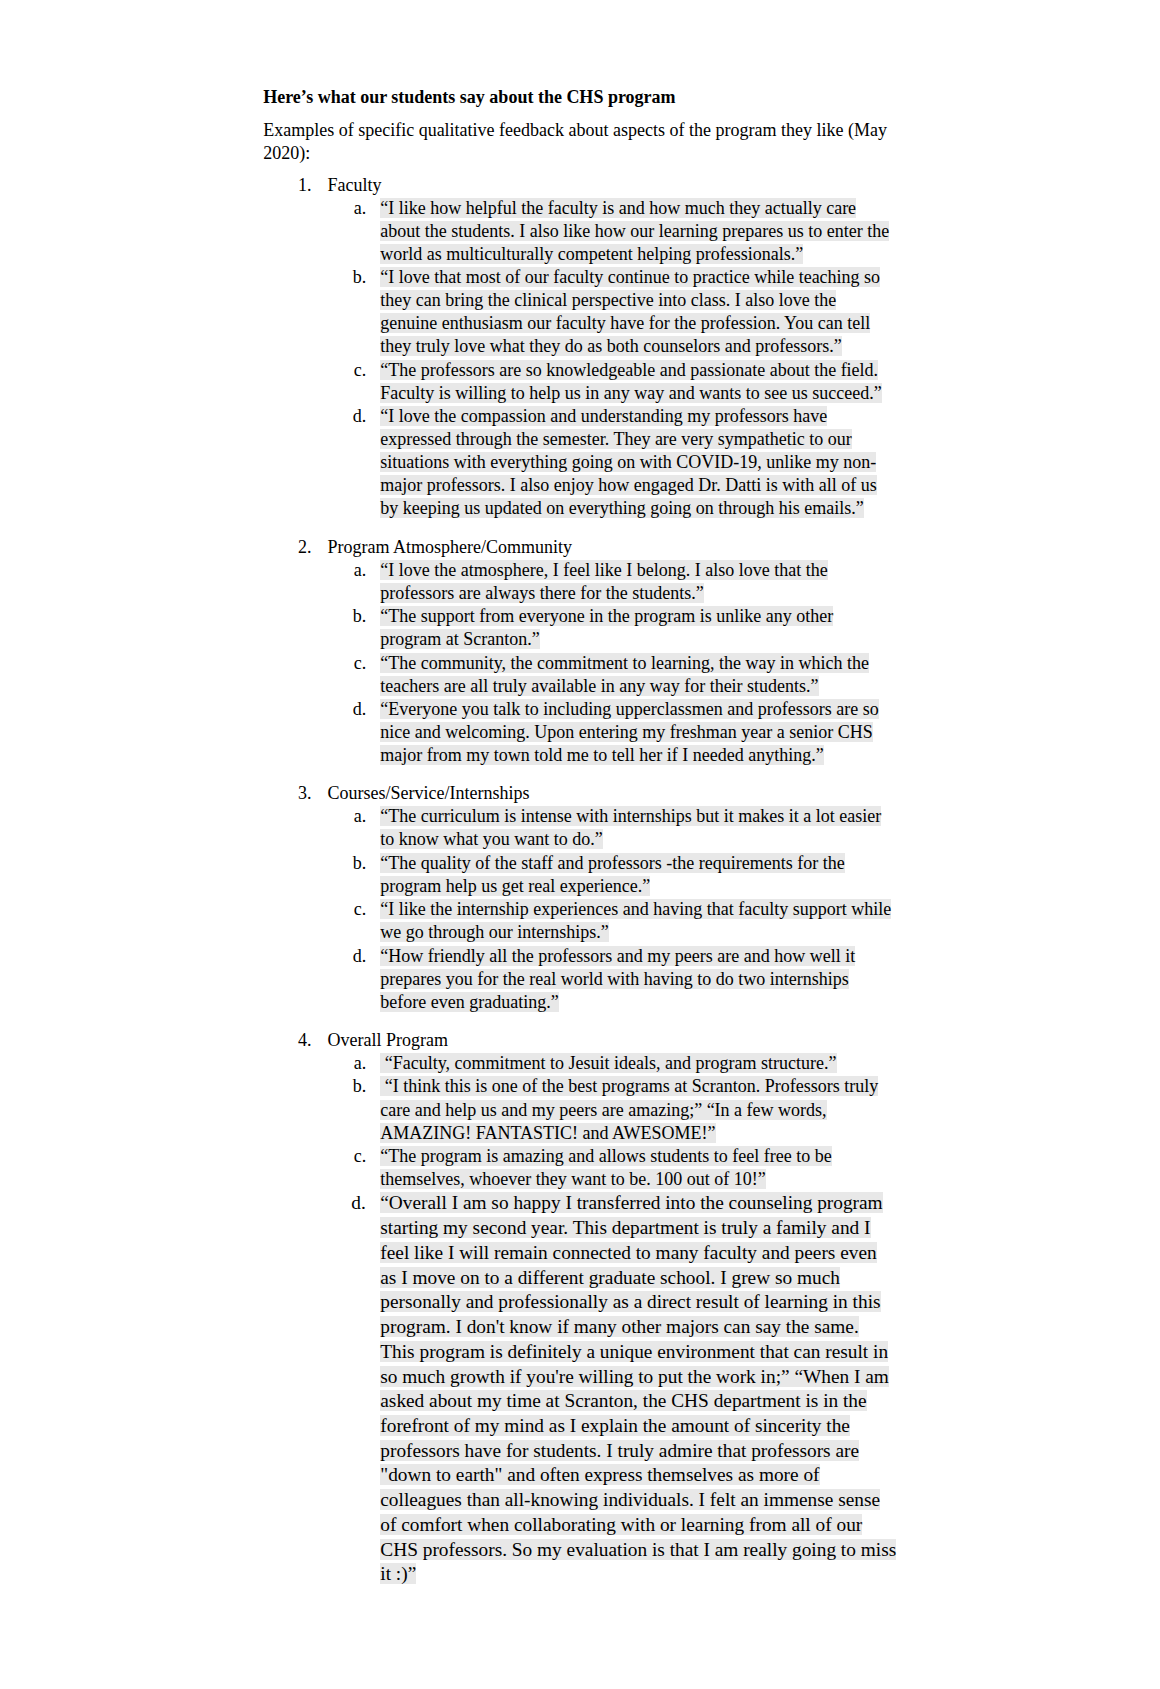Here’s what our students say about the CHS program
Examples of specific qualitative feedback about aspects of the program they like (May 2020):
Faculty
“I like how helpful the faculty is and how much they actually care about the students. I also like how our learning prepares us to enter the world as multiculturally competent helping professionals.”
“I love that most of our faculty continue to practice while teaching so they can bring the clinical perspective into class. I also love the genuine enthusiasm our faculty have for the profession. You can tell they truly love what they do as both counselors and professors.”
“The professors are so knowledgeable and passionate about the field. Faculty is willing to help us in any way and wants to see us succeed.”
“I love the compassion and understanding my professors have expressed through the semester. They are very sympathetic to our situations with everything going on with COVID-19, unlike my non-major professors. I also enjoy how engaged Dr. Datti is with all of us by keeping us updated on everything going on through his emails.”
Program Atmosphere/Community
“I love the atmosphere, I feel like I belong. I also love that the professors are always there for the students.”
“The support from everyone in the program is unlike any other program at Scranton.”
“The community, the commitment to learning, the way in which the teachers are all truly available in any way for their students.”
“Everyone you talk to including upperclassmen and professors are so nice and welcoming. Upon entering my freshman year a senior CHS major from my town told me to tell her if I needed anything.”
Courses/Service/Internships
“The curriculum is intense with internships but it makes it a lot easier to know what you want to do.”
“The quality of the staff and professors -the requirements for the program help us get real experience.”
“I like the internship experiences and having that faculty support while we go through our internships.”
“How friendly all the professors and my peers are and how well it prepares you for the real world with having to do two internships before even graduating.”
Overall Program
“Faculty, commitment to Jesuit ideals, and program structure.”
“I think this is one of the best programs at Scranton. Professors truly care and help us and my peers are amazing;” “In a few words, AMAZING! FANTASTIC! and AWESOME!”
“The program is amazing and allows students to feel free to be themselves, whoever they want to be. 100 out of 10!”
“Overall I am so happy I transferred into the counseling program starting my second year. This department is truly a family and I feel like I will remain connected to many faculty and peers even as I move on to a different graduate school. I grew so much personally and professionally as a direct result of learning in this program. I don't know if many other majors can say the same. This program is definitely a unique environment that can result in so much growth if you're willing to put the work in;” “When I am asked about my time at Scranton, the CHS department is in the forefront of my mind as I explain the amount of sincerity the professors have for students. I truly admire that professors are "down to earth" and often express themselves as more of colleagues than all-knowing individuals. I felt an immense sense of comfort when collaborating with or learning from all of our CHS professors. So my evaluation is that I am really going to miss it :)”